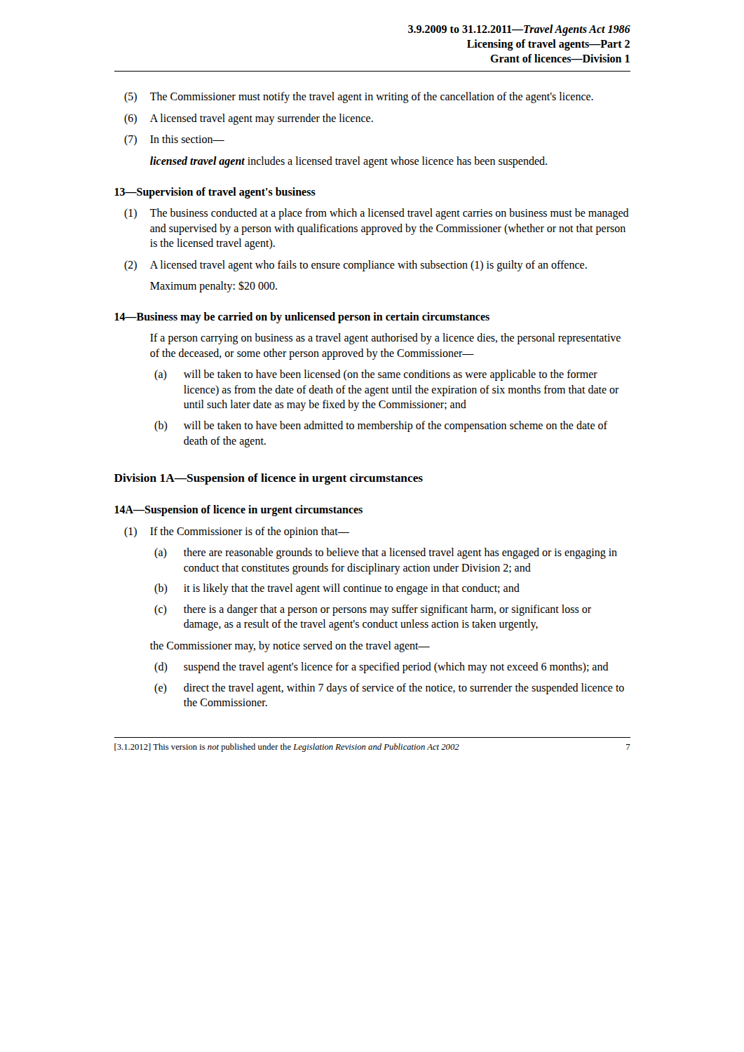3.9.2009 to 31.12.2011—Travel Agents Act 1986 Licensing of travel agents—Part 2 Grant of licences—Division 1
(5) The Commissioner must notify the travel agent in writing of the cancellation of the agent's licence.
(6) A licensed travel agent may surrender the licence.
(7) In this section—
licensed travel agent includes a licensed travel agent whose licence has been suspended.
13—Supervision of travel agent's business
(1) The business conducted at a place from which a licensed travel agent carries on business must be managed and supervised by a person with qualifications approved by the Commissioner (whether or not that person is the licensed travel agent).
(2) A licensed travel agent who fails to ensure compliance with subsection (1) is guilty of an offence.
Maximum penalty: $20 000.
14—Business may be carried on by unlicensed person in certain circumstances
If a person carrying on business as a travel agent authorised by a licence dies, the personal representative of the deceased, or some other person approved by the Commissioner—
(a) will be taken to have been licensed (on the same conditions as were applicable to the former licence) as from the date of death of the agent until the expiration of six months from that date or until such later date as may be fixed by the Commissioner; and
(b) will be taken to have been admitted to membership of the compensation scheme on the date of death of the agent.
Division 1A—Suspension of licence in urgent circumstances
14A—Suspension of licence in urgent circumstances
(1) If the Commissioner is of the opinion that—
(a) there are reasonable grounds to believe that a licensed travel agent has engaged or is engaging in conduct that constitutes grounds for disciplinary action under Division 2; and
(b) it is likely that the travel agent will continue to engage in that conduct; and
(c) there is a danger that a person or persons may suffer significant harm, or significant loss or damage, as a result of the travel agent's conduct unless action is taken urgently,
the Commissioner may, by notice served on the travel agent—
(d) suspend the travel agent's licence for a specified period (which may not exceed 6 months); and
(e) direct the travel agent, within 7 days of service of the notice, to surrender the suspended licence to the Commissioner.
[3.1.2012] This version is not published under the Legislation Revision and Publication Act 2002 7